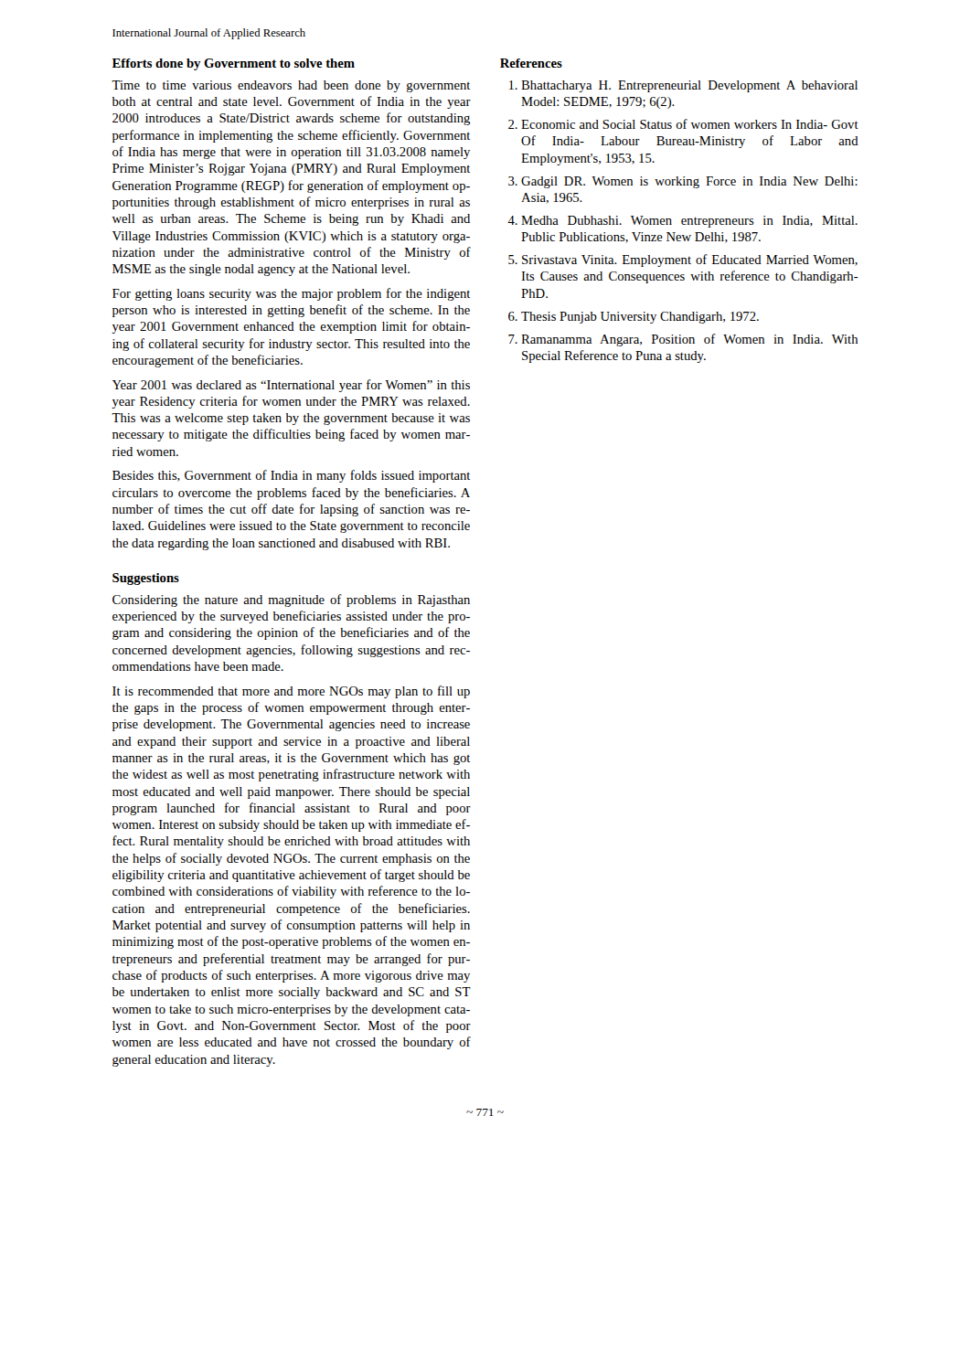International Journal of Applied Research
Efforts done by Government to solve them
Time to time various endeavors had been done by government both at central and state level. Government of India in the year 2000 introduces a State/District awards scheme for outstanding performance in implementing the scheme efficiently. Government of India has merge that were in operation till 31.03.2008 namely Prime Minister’s Rojgar Yojana (PMRY) and Rural Employment Generation Programme (REGP) for generation of employment opportunities through establishment of micro enterprises in rural as well as urban areas. The Scheme is being run by Khadi and Village Industries Commission (KVIC) which is a statutory organization under the administrative control of the Ministry of MSME as the single nodal agency at the National level.
For getting loans security was the major problem for the indigent person who is interested in getting benefit of the scheme. In the year 2001 Government enhanced the exemption limit for obtaining of collateral security for industry sector. This resulted into the encouragement of the beneficiaries.
Year 2001 was declared as “International year for Women” in this year Residency criteria for women under the PMRY was relaxed. This was a welcome step taken by the government because it was necessary to mitigate the difficulties being faced by women married women.
Besides this, Government of India in many folds issued important circulars to overcome the problems faced by the beneficiaries. A number of times the cut off date for lapsing of sanction was relaxed. Guidelines were issued to the State government to reconcile the data regarding the loan sanctioned and disabused with RBI.
Suggestions
Considering the nature and magnitude of problems in Rajasthan experienced by the surveyed beneficiaries assisted under the program and considering the opinion of the beneficiaries and of the concerned development agencies, following suggestions and recommendations have been made.
It is recommended that more and more NGOs may plan to fill up the gaps in the process of women empowerment through enterprise development. The Governmental agencies need to increase and expand their support and service in a proactive and liberal manner as in the rural areas, it is the Government which has got the widest as well as most penetrating infrastructure network with most educated and well paid manpower. There should be special program launched for financial assistant to Rural and poor women. Interest on subsidy should be taken up with immediate effect. Rural mentality should be enriched with broad attitudes with the helps of socially devoted NGOs. The current emphasis on the eligibility criteria and quantitative achievement of target should be combined with considerations of viability with reference to the location and entrepreneurial competence of the beneficiaries. Market potential and survey of consumption patterns will help in minimizing most of the post-operative problems of the women entrepreneurs and preferential treatment may be arranged for purchase of products of such enterprises. A more vigorous drive may be undertaken to enlist more socially backward and SC and ST women to take to such micro-enterprises by the development catalyst in Govt. and Non-Government Sector. Most of the poor women are less educated and have not crossed the boundary of general education and literacy.
References
Bhattacharya H. Entrepreneurial Development A behavioral Model: SEDME, 1979; 6(2).
Economic and Social Status of women workers In India- Govt Of India- Labour Bureau-Ministry of Labor and Employment's, 1953, 15.
Gadgil DR. Women is working Force in India New Delhi: Asia, 1965.
Medha Dubhashi. Women entrepreneurs in India, Mittal. Public Publications, Vinze New Delhi, 1987.
Srivastava Vinita. Employment of Educated Married Women, Its Causes and Consequences with reference to Chandigarh-PhD.
Thesis Punjab University Chandigarh, 1972.
Ramanamma Angara, Position of Women in India. With Special Reference to Puna a study.
~ 771 ~